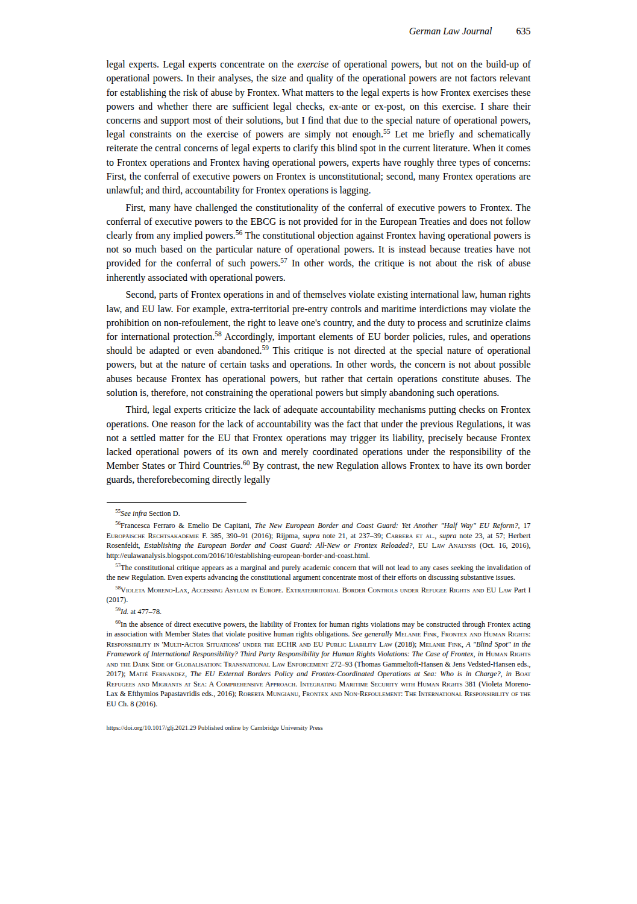German Law Journal 635
legal experts. Legal experts concentrate on the exercise of operational powers, but not on the build-up of operational powers. In their analyses, the size and quality of the operational powers are not factors relevant for establishing the risk of abuse by Frontex. What matters to the legal experts is how Frontex exercises these powers and whether there are sufficient legal checks, ex-ante or ex-post, on this exercise. I share their concerns and support most of their solutions, but I find that due to the special nature of operational powers, legal constraints on the exercise of powers are simply not enough.55 Let me briefly and schematically reiterate the central concerns of legal experts to clarify this blind spot in the current literature. When it comes to Frontex operations and Frontex having operational powers, experts have roughly three types of concerns: First, the conferral of executive powers on Frontex is unconstitutional; second, many Frontex operations are unlawful; and third, accountability for Frontex operations is lagging.
First, many have challenged the constitutionality of the conferral of executive powers to Frontex. The conferral of executive powers to the EBCG is not provided for in the European Treaties and does not follow clearly from any implied powers.56 The constitutional objection against Frontex having operational powers is not so much based on the particular nature of operational powers. It is instead because treaties have not provided for the conferral of such powers.57 In other words, the critique is not about the risk of abuse inherently associated with operational powers.
Second, parts of Frontex operations in and of themselves violate existing international law, human rights law, and EU law. For example, extra-territorial pre-entry controls and maritime interdictions may violate the prohibition on non-refoulement, the right to leave one's country, and the duty to process and scrutinize claims for international protection.58 Accordingly, important elements of EU border policies, rules, and operations should be adapted or even abandoned.59 This critique is not directed at the special nature of operational powers, but at the nature of certain tasks and operations. In other words, the concern is not about possible abuses because Frontex has operational powers, but rather that certain operations constitute abuses. The solution is, therefore, not constraining the operational powers but simply abandoning such operations.
Third, legal experts criticize the lack of adequate accountability mechanisms putting checks on Frontex operations. One reason for the lack of accountability was the fact that under the previous Regulations, it was not a settled matter for the EU that Frontex operations may trigger its liability, precisely because Frontex lacked operational powers of its own and merely coordinated operations under the responsibility of the Member States or Third Countries.60 By contrast, the new Regulation allows Frontex to have its own border guards, thereforebecoming directly legally
55See infra Section D.
56Francesca Ferraro & Emelio De Capitani, The New European Border and Coast Guard: Yet Another "Half Way" EU Reform?, 17 Europäische Rechtsakademie F. 385, 390–91 (2016); Rijpma, supra note 21, at 237–39; Carrera et al., supra note 23, at 57; Herbert Rosenfeldt, Establishing the European Border and Coast Guard: All-New or Frontex Reloaded?, EU Law Analysis (Oct. 16, 2016), http://eulawanalysis.blogspot.com/2016/10/establishing-european-border-and-coast.html.
57The constitutional critique appears as a marginal and purely academic concern that will not lead to any cases seeking the invalidation of the new Regulation. Even experts advancing the constitutional argument concentrate most of their efforts on discussing substantive issues.
58Violeta Moreno-Lax, Accessing Asylum in Europe. Extraterritorial Border Controls under Refugee Rights and EU Law Part I (2017).
59Id. at 477–78.
60In the absence of direct executive powers, the liability of Frontex for human rights violations may be constructed through Frontex acting in association with Member States that violate positive human rights obligations. See generally Melanie Fink, Frontex and Human Rights: Responsibility in 'Multi-Actor Situations' under the ECHR and EU Public Liability Law (2018); Melanie Fink, A "Blind Spot" in the Framework of International Responsibility? Third Party Responsibility for Human Rights Violations: The Case of Frontex, in Human Rights and the Dark Side of Globalisation: Transnational Law Enforcement 272–93 (Thomas Gammeltoft-Hansen & Jens Vedsted-Hansen eds., 2017); Maïté Fernandez, The EU External Borders Policy and Frontex-Coordinated Operations at Sea: Who is in Charge?, in Boat Refugees and Migrants at Sea: A Comprehensive Approach. Integrating Maritime Security with Human Rights 381 (Violeta Moreno-Lax & Efthymios Papastavridis eds., 2016); Roberta Mungianu, Frontex and Non-Refoulement: The International Responsibility of the EU Ch. 8 (2016).
https://doi.org/10.1017/glj.2021.29 Published online by Cambridge University Press